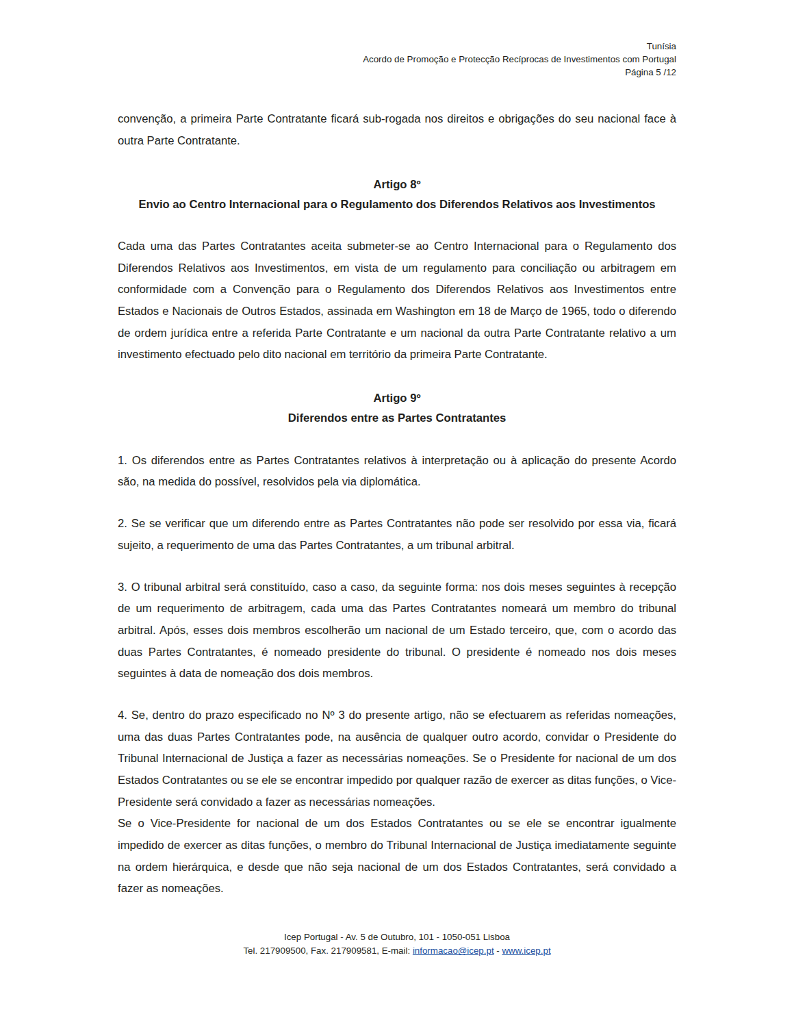Tunísia
Acordo de Promoção e Protecção Recíprocas de Investimentos com Portugal
Página 5 /12
convenção, a primeira Parte Contratante ficará sub-rogada nos direitos e obrigações do seu nacional face à outra Parte Contratante.
Artigo 8º
Envio ao Centro Internacional para o Regulamento dos Diferendos Relativos aos Investimentos
Cada uma das Partes Contratantes aceita submeter-se ao Centro Internacional para o Regulamento dos Diferendos Relativos aos Investimentos, em vista de um regulamento para conciliação ou arbitragem em conformidade com a Convenção para o Regulamento dos Diferendos Relativos aos Investimentos entre Estados e Nacionais de Outros Estados, assinada em Washington em 18 de Março de 1965, todo o diferendo de ordem jurídica entre a referida Parte Contratante e um nacional da outra Parte Contratante relativo a um investimento efectuado pelo dito nacional em território da primeira Parte Contratante.
Artigo 9º
Diferendos entre as Partes Contratantes
1. Os diferendos entre as Partes Contratantes relativos à interpretação ou à aplicação do presente Acordo são, na medida do possível, resolvidos pela via diplomática.
2. Se se verificar que um diferendo entre as Partes Contratantes não pode ser resolvido por essa via, ficará sujeito, a requerimento de uma das Partes Contratantes, a um tribunal arbitral.
3. O tribunal arbitral será constituído, caso a caso, da seguinte forma: nos dois meses seguintes à recepção de um requerimento de arbitragem, cada uma das Partes Contratantes nomeará um membro do tribunal arbitral. Após, esses dois membros escolherão um nacional de um Estado terceiro, que, com o acordo das duas Partes Contratantes, é nomeado presidente do tribunal. O presidente é nomeado nos dois meses seguintes à data de nomeação dos dois membros.
4. Se, dentro do prazo especificado no Nº 3 do presente artigo, não se efectuarem as referidas nomeações, uma das duas Partes Contratantes pode, na ausência de qualquer outro acordo, convidar o Presidente do Tribunal Internacional de Justiça a fazer as necessárias nomeações. Se o Presidente for nacional de um dos Estados Contratantes ou se ele se encontrar impedido por qualquer razão de exercer as ditas funções, o Vice-Presidente será convidado a fazer as necessárias nomeações.
Se o Vice-Presidente for nacional de um dos Estados Contratantes ou se ele se encontrar igualmente impedido de exercer as ditas funções, o membro do Tribunal Internacional de Justiça imediatamente seguinte na ordem hierárquica, e desde que não seja nacional de um dos Estados Contratantes, será convidado a fazer as nomeações.
Icep Portugal - Av. 5 de Outubro, 101 - 1050-051 Lisboa
Tel. 217909500, Fax. 217909581, E-mail: informacao@icep.pt - www.icep.pt